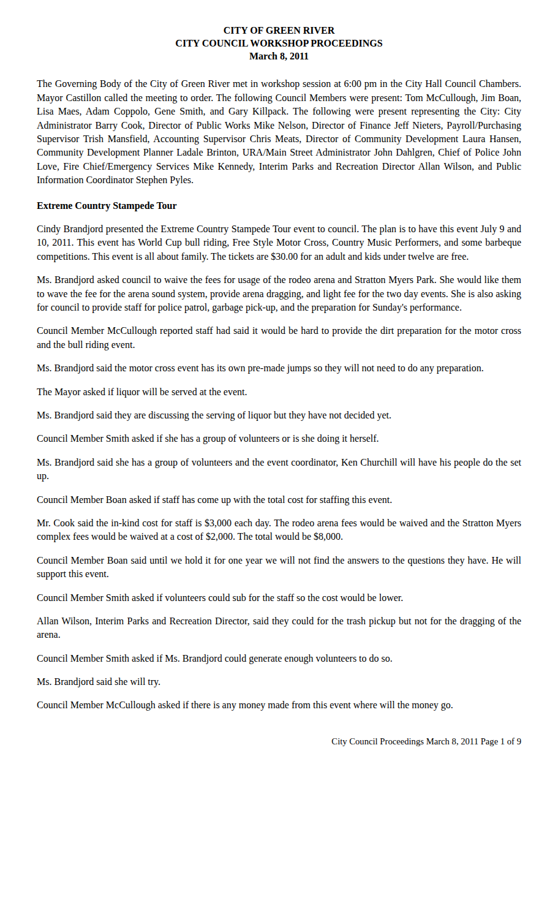CITY OF GREEN RIVER
CITY COUNCIL WORKSHOP PROCEEDINGS
March 8, 2011
The Governing Body of the City of Green River met in workshop session at 6:00 pm in the City Hall Council Chambers. Mayor Castillon called the meeting to order. The following Council Members were present: Tom McCullough, Jim Boan, Lisa Maes, Adam Coppolo, Gene Smith, and Gary Killpack. The following were present representing the City: City Administrator Barry Cook, Director of Public Works Mike Nelson, Director of Finance Jeff Nieters, Payroll/Purchasing Supervisor Trish Mansfield, Accounting Supervisor Chris Meats, Director of Community Development Laura Hansen, Community Development Planner Ladale Brinton, URA/Main Street Administrator John Dahlgren, Chief of Police John Love, Fire Chief/Emergency Services Mike Kennedy, Interim Parks and Recreation Director Allan Wilson, and Public Information Coordinator Stephen Pyles.
Extreme Country Stampede Tour
Cindy Brandjord presented the Extreme Country Stampede Tour event to council. The plan is to have this event July 9 and 10, 2011. This event has World Cup bull riding, Free Style Motor Cross, Country Music Performers, and some barbeque competitions. This event is all about family. The tickets are $30.00 for an adult and kids under twelve are free.
Ms. Brandjord asked council to waive the fees for usage of the rodeo arena and Stratton Myers Park. She would like them to wave the fee for the arena sound system, provide arena dragging, and light fee for the two day events. She is also asking for council to provide staff for police patrol, garbage pick-up, and the preparation for Sunday's performance.
Council Member McCullough reported staff had said it would be hard to provide the dirt preparation for the motor cross and the bull riding event.
Ms. Brandjord said the motor cross event has its own pre-made jumps so they will not need to do any preparation.
The Mayor asked if liquor will be served at the event.
Ms. Brandjord said they are discussing the serving of liquor but they have not decided yet.
Council Member Smith asked if she has a group of volunteers or is she doing it herself.
Ms. Brandjord said she has a group of volunteers and the event coordinator, Ken Churchill will have his people do the set up.
Council Member Boan asked if staff has come up with the total cost for staffing this event.
Mr. Cook said the in-kind cost for staff is $3,000 each day. The rodeo arena fees would be waived and the Stratton Myers complex fees would be waived at a cost of $2,000. The total would be $8,000.
Council Member Boan said until we hold it for one year we will not find the answers to the questions they have. He will support this event.
Council Member Smith asked if volunteers could sub for the staff so the cost would be lower.
Allan Wilson, Interim Parks and Recreation Director, said they could for the trash pickup but not for the dragging of the arena.
Council Member Smith asked if Ms. Brandjord could generate enough volunteers to do so.
Ms. Brandjord said she will try.
Council Member McCullough asked if there is any money made from this event where will the money go.
City Council Proceedings March 8, 2011 Page 1 of 9